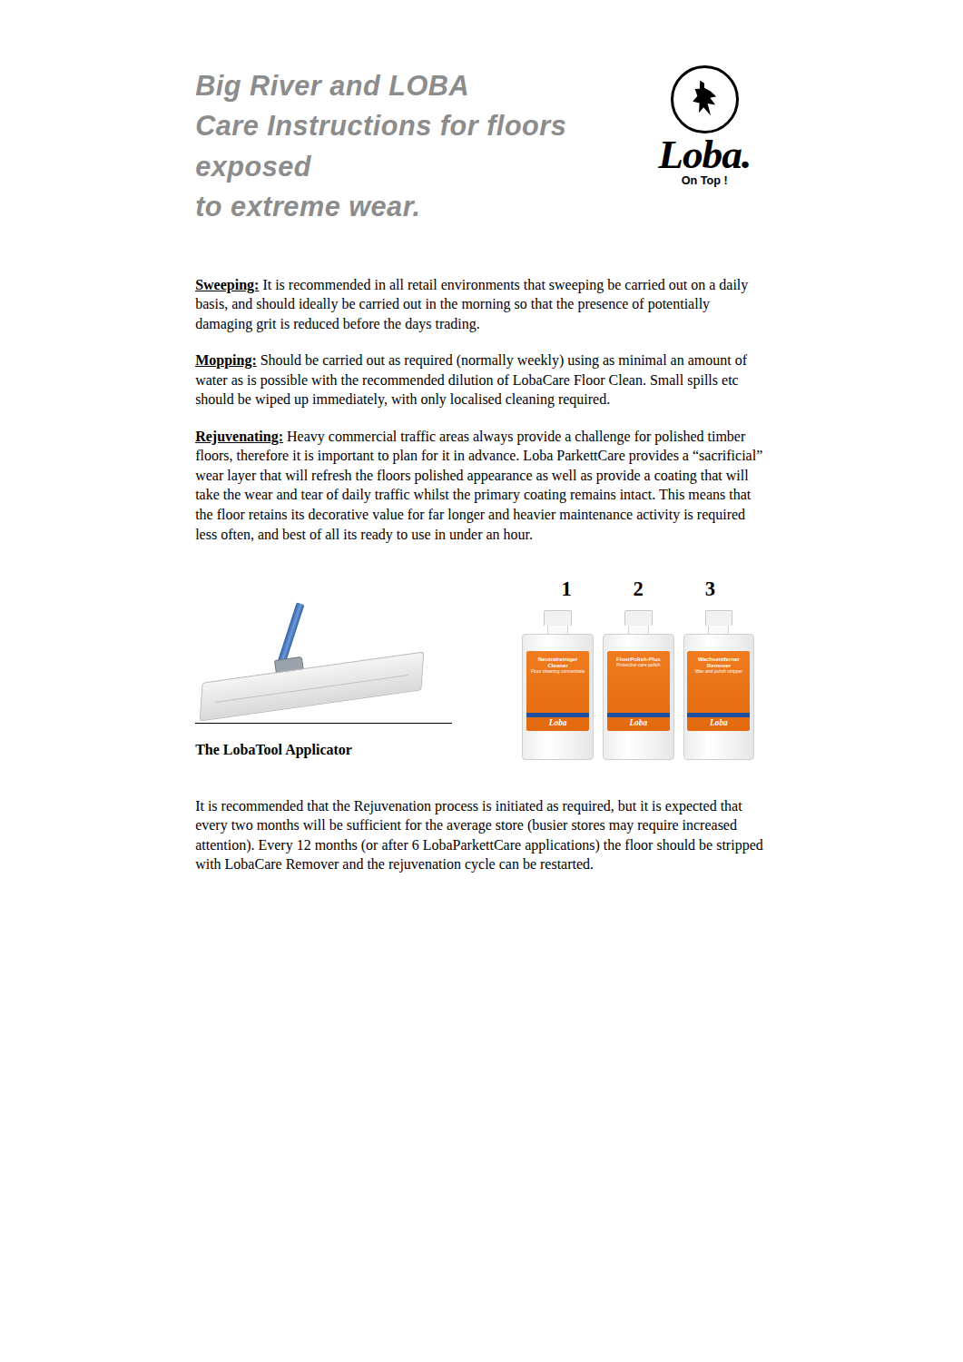Big River and LOBA
Care Instructions for floors exposed
to extreme wear.
Loba.
On Top !
Sweeping: It is recommended in all retail environments that sweeping be carried out on a daily basis, and should ideally be carried out in the morning so that the presence of potentially damaging grit is reduced before the days trading.
Mopping: Should be carried out as required (normally weekly) using as minimal an amount of water as is possible with the recommended dilution of LobaCare Floor Clean. Small spills etc should be wiped up immediately, with only localised cleaning required.
Rejuvenating: Heavy commercial traffic areas always provide a challenge for polished timber floors, therefore it is important to plan for it in advance. Loba ParkettCare provides a “sacrificial” wear layer that will refresh the floors polished appearance as well as provide a coating that will take the wear and tear of daily traffic whilst the primary coating remains intact. This means that the floor retains its decorative value for far longer and heavier maintenance activity is required less often, and best of all its ready to use in under an hour.
The LobaTool Applicator
1 2 3
Neutralreiniger
Cleaner Floor cleaning concentrate
Loba
FloorPolish-Plus Protective care polish
Loba
Wachsentferner
Remover Wax and polish stripper
Loba
It is recommended that the Rejuvenation process is initiated as required, but it is expected that every two months will be sufficient for the average store (busier stores may require increased attention). Every 12 months (or after 6 LobaParkettCare applications) the floor should be stripped with LobaCare Remover and the rejuvenation cycle can be restarted.